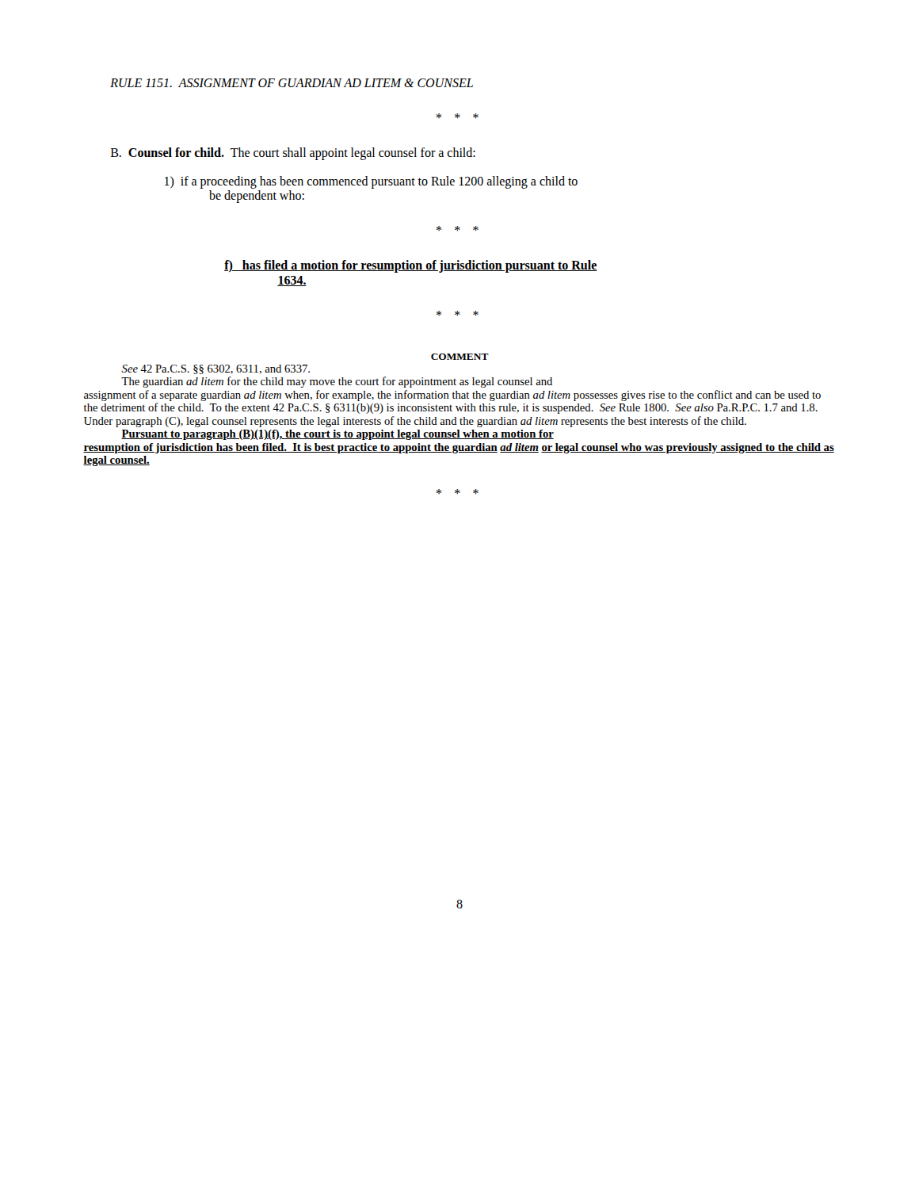RULE 1151. ASSIGNMENT OF GUARDIAN AD LITEM & COUNSEL
* * *
B. Counsel for child. The court shall appoint legal counsel for a child:
1) if a proceeding has been commenced pursuant to Rule 1200 alleging a child to be dependent who:
* * *
f) has filed a motion for resumption of jurisdiction pursuant to Rule 1634.
* * *
COMMENT
See 42 Pa.C.S. §§ 6302, 6311, and 6337.
The guardian ad litem for the child may move the court for appointment as legal counsel and
assignment of a separate guardian ad litem when, for example, the information that the guardian ad litem possesses gives rise to the conflict and can be used to the detriment of the child. To the extent 42 Pa.C.S. § 6311(b)(9) is inconsistent with this rule, it is suspended. See Rule 1800. See also Pa.R.P.C. 1.7 and 1.8. Under paragraph (C), legal counsel represents the legal interests of the child and the guardian ad litem represents the best interests of the child.
Pursuant to paragraph (B)(1)(f), the court is to appoint legal counsel when a motion for
resumption of jurisdiction has been filed. It is best practice to appoint the guardian ad litem or legal counsel who was previously assigned to the child as legal counsel.
* * *
8